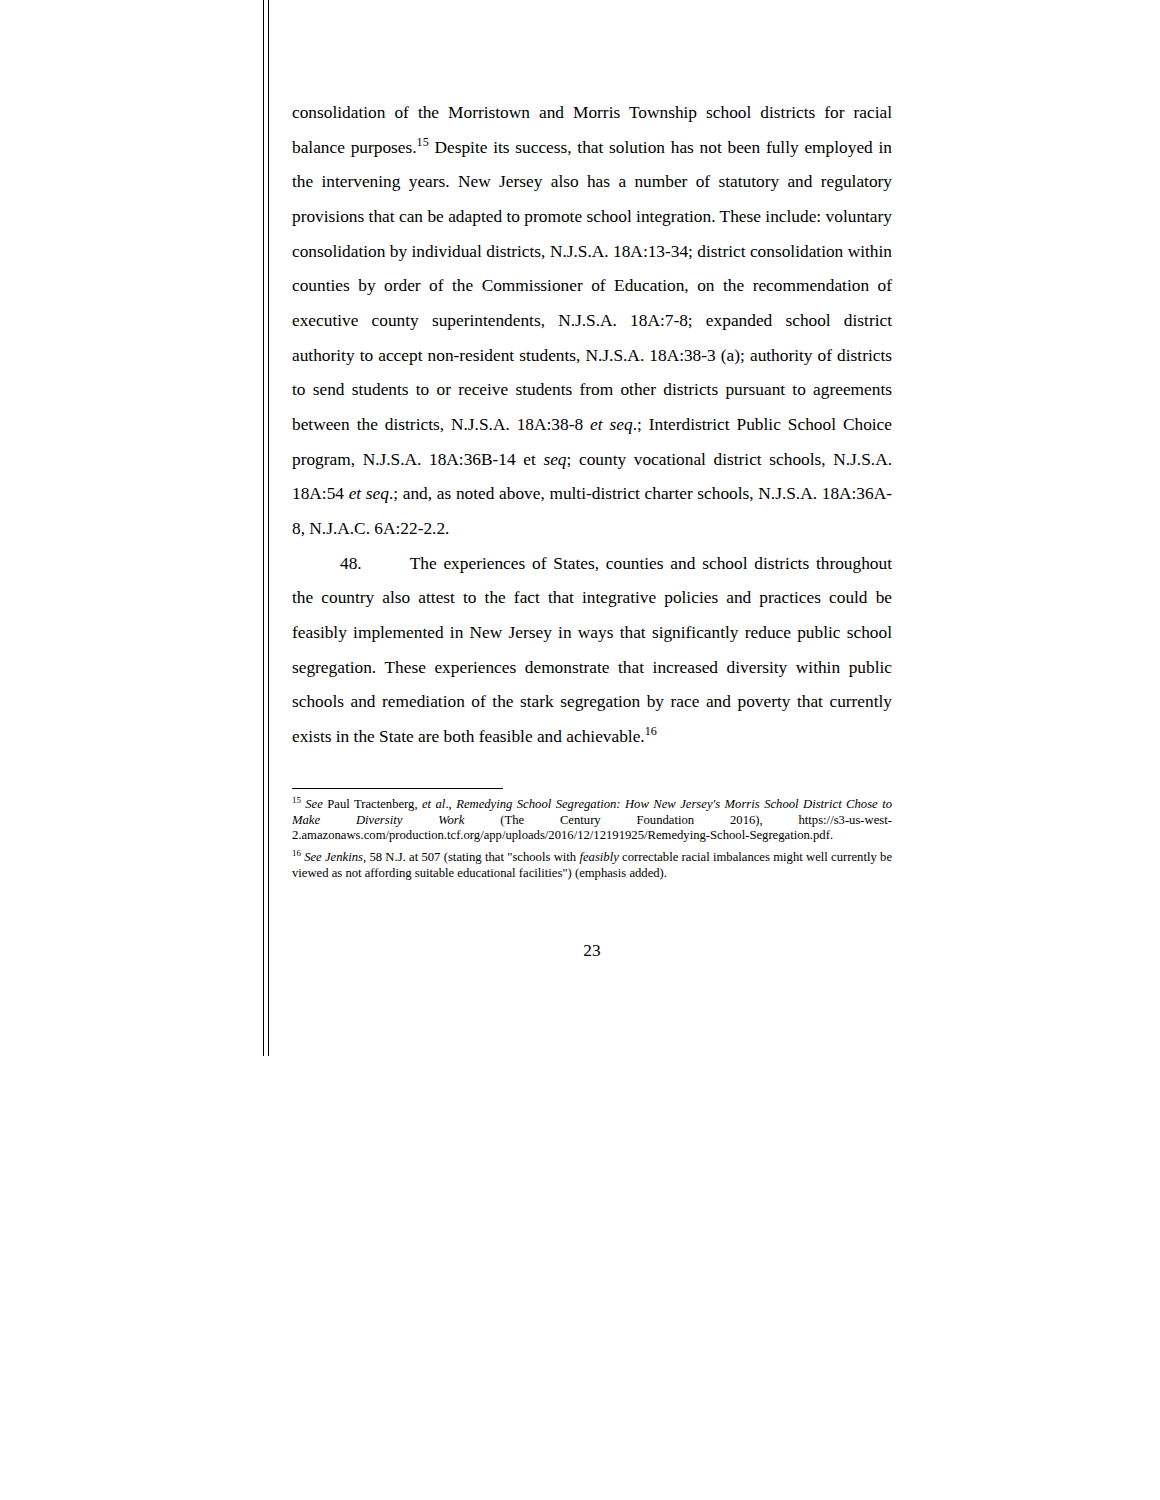consolidation of the Morristown and Morris Township school districts for racial balance purposes.15 Despite its success, that solution has not been fully employed in the intervening years. New Jersey also has a number of statutory and regulatory provisions that can be adapted to promote school integration. These include: voluntary consolidation by individual districts, N.J.S.A. 18A:13-34; district consolidation within counties by order of the Commissioner of Education, on the recommendation of executive county superintendents, N.J.S.A. 18A:7-8; expanded school district authority to accept non-resident students, N.J.S.A. 18A:38-3 (a); authority of districts to send students to or receive students from other districts pursuant to agreements between the districts, N.J.S.A. 18A:38-8 et seq.; Interdistrict Public School Choice program, N.J.S.A. 18A:36B-14 et seq; county vocational district schools, N.J.S.A. 18A:54 et seq.; and, as noted above, multi-district charter schools, N.J.S.A. 18A:36A-8, N.J.A.C. 6A:22-2.2.
48. The experiences of States, counties and school districts throughout the country also attest to the fact that integrative policies and practices could be feasibly implemented in New Jersey in ways that significantly reduce public school segregation. These experiences demonstrate that increased diversity within public schools and remediation of the stark segregation by race and poverty that currently exists in the State are both feasible and achievable.16
15 See Paul Tractenberg, et al., Remedying School Segregation: How New Jersey's Morris School District Chose to Make Diversity Work (The Century Foundation 2016), https://s3-us-west-2.amazonaws.com/production.tcf.org/app/uploads/2016/12/12191925/Remedying-School-Segregation.pdf.
16 See Jenkins, 58 N.J. at 507 (stating that "schools with feasibly correctable racial imbalances might well currently be viewed as not affording suitable educational facilities") (emphasis added).
23